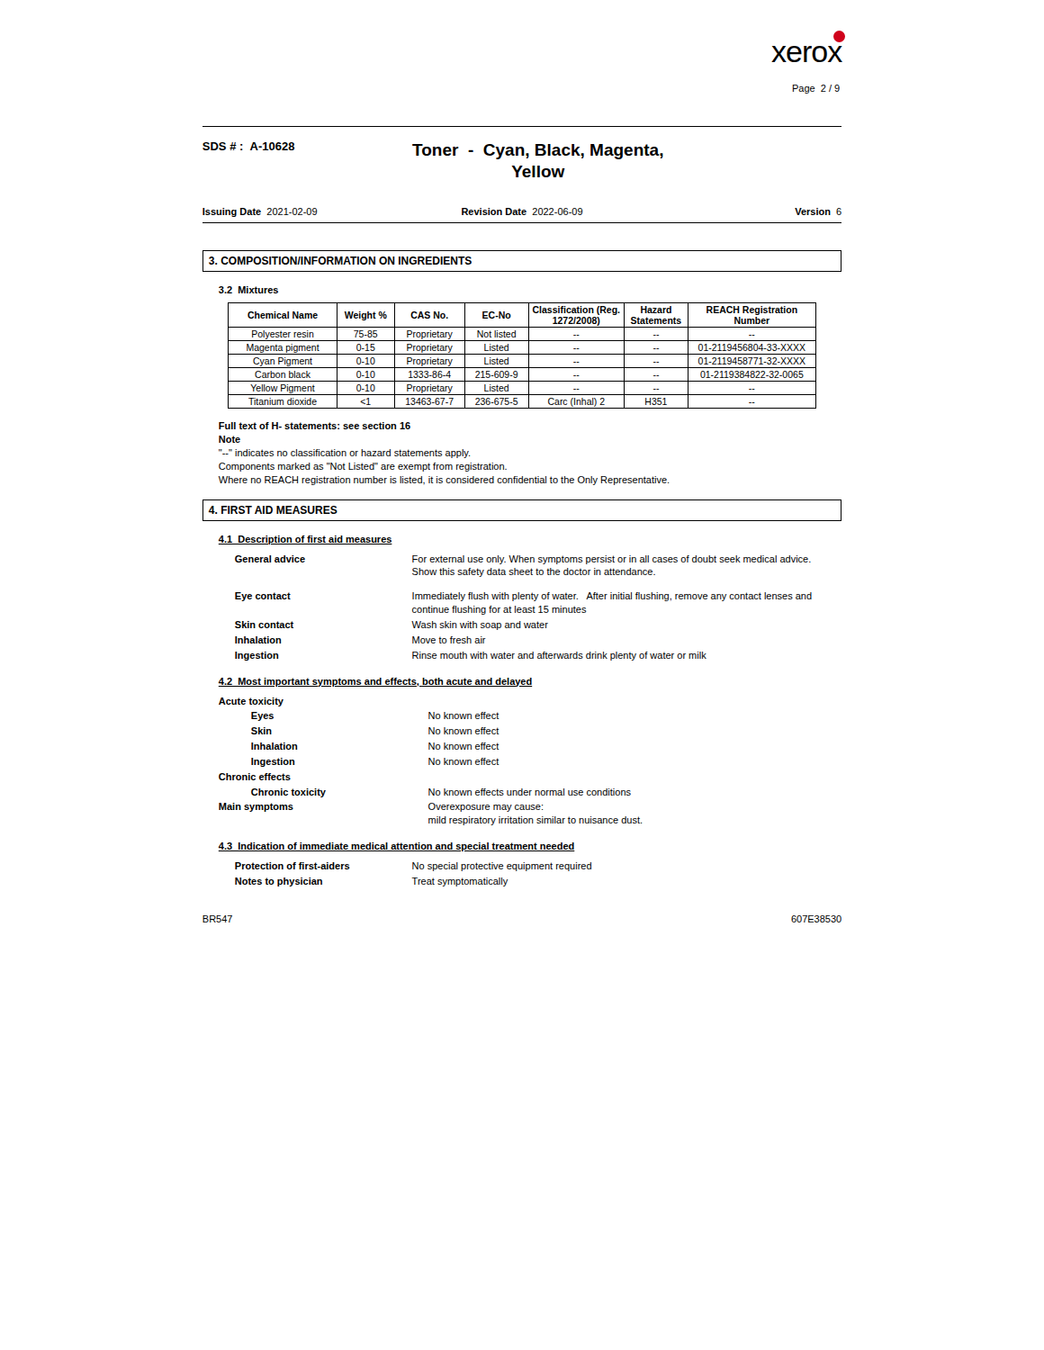xerox
Page 2 / 9
| SDS # : A-10628 | Toner - Cyan, Black, Magenta, Yellow | |
| Issuing Date 2021-02-09 | Revision Date 2022-06-09 | Version 6 |
3. COMPOSITION/INFORMATION ON INGREDIENTS
3.2 Mixtures
| Chemical Name | Weight % | CAS No. | EC-No | Classification (Reg. 1272/2008) | Hazard Statements | REACH Registration Number |
| --- | --- | --- | --- | --- | --- | --- |
| Polyester resin | 75-85 | Proprietary | Not listed | -- | -- | -- |
| Magenta pigment | 0-15 | Proprietary | Listed | -- | -- | 01-2119456804-33-XXXX |
| Cyan Pigment | 0-10 | Proprietary | Listed | -- | -- | 01-2119458771-32-XXXX |
| Carbon black | 0-10 | 1333-86-4 | 215-609-9 | -- | -- | 01-2119384822-32-0065 |
| Yellow Pigment | 0-10 | Proprietary | Listed | -- | -- | -- |
| Titanium dioxide | <1 | 13463-67-7 | 236-675-5 | Carc (Inhal) 2 | H351 | -- |
Full text of H- statements: see section 16
Note
"--" indicates no classification or hazard statements apply.
Components marked as "Not Listed" are exempt from registration.
Where no REACH registration number is listed, it is considered confidential to the Only Representative.
4. FIRST AID MEASURES
4.1 Description of first aid measures
| General advice | For external use only. When symptoms persist or in all cases of doubt seek medical advice. Show this safety data sheet to the doctor in attendance. |
| Eye contact | Immediately flush with plenty of water. After initial flushing, remove any contact lenses and continue flushing for at least 15 minutes |
| Skin contact | Wash skin with soap and water |
| Inhalation | Move to fresh air |
| Ingestion | Rinse mouth with water and afterwards drink plenty of water or milk |
4.2 Most important symptoms and effects, both acute and delayed
| Acute toxicity |
| Eyes | No known effect |
| Skin | No known effect |
| Inhalation | No known effect |
| Ingestion | No known effect |
| Chronic effects |
| Chronic toxicity | No known effects under normal use conditions |
| Main symptoms | Overexposure may cause: mild respiratory irritation similar to nuisance dust. |
4.3 Indication of immediate medical attention and special treatment needed
| Protection of first-aiders | No special protective equipment required |
| Notes to physician | Treat symptomatically |
BR547 607E38530